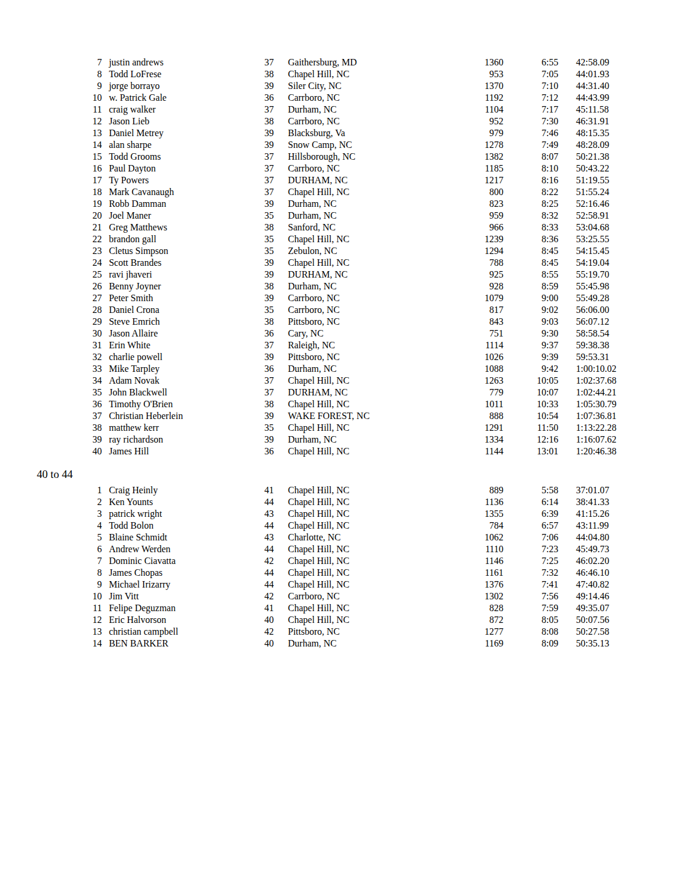| 7 | justin andrews | 37 | Gaithersburg, MD | 1360 | 6:55 | 42:58.09 |
| 8 | Todd LoFrese | 38 | Chapel Hill, NC | 953 | 7:05 | 44:01.93 |
| 9 | jorge borrayo | 39 | Siler City, NC | 1370 | 7:10 | 44:31.40 |
| 10 | w. Patrick Gale | 36 | Carrboro, NC | 1192 | 7:12 | 44:43.99 |
| 11 | craig walker | 37 | Durham, NC | 1104 | 7:17 | 45:11.58 |
| 12 | Jason Lieb | 38 | Carrboro, NC | 952 | 7:30 | 46:31.91 |
| 13 | Daniel Metrey | 39 | Blacksburg, Va | 979 | 7:46 | 48:15.35 |
| 14 | alan sharpe | 39 | Snow Camp, NC | 1278 | 7:49 | 48:28.09 |
| 15 | Todd Grooms | 37 | Hillsborough, NC | 1382 | 8:07 | 50:21.38 |
| 16 | Paul Dayton | 37 | Carrboro, NC | 1185 | 8:10 | 50:43.22 |
| 17 | Ty Powers | 37 | DURHAM, NC | 1217 | 8:16 | 51:19.55 |
| 18 | Mark Cavanaugh | 37 | Chapel Hill, NC | 800 | 8:22 | 51:55.24 |
| 19 | Robb Damman | 39 | Durham, NC | 823 | 8:25 | 52:16.46 |
| 20 | Joel Maner | 35 | Durham, NC | 959 | 8:32 | 52:58.91 |
| 21 | Greg Matthews | 38 | Sanford, NC | 966 | 8:33 | 53:04.68 |
| 22 | brandon gall | 35 | Chapel Hill, NC | 1239 | 8:36 | 53:25.55 |
| 23 | Cletus Simpson | 35 | Zebulon, NC | 1294 | 8:45 | 54:15.45 |
| 24 | Scott Brandes | 39 | Chapel Hill, NC | 788 | 8:45 | 54:19.04 |
| 25 | ravi jhaveri | 39 | DURHAM, NC | 925 | 8:55 | 55:19.70 |
| 26 | Benny Joyner | 38 | Durham, NC | 928 | 8:59 | 55:45.98 |
| 27 | Peter Smith | 39 | Carrboro, NC | 1079 | 9:00 | 55:49.28 |
| 28 | Daniel Crona | 35 | Carrboro, NC | 817 | 9:02 | 56:06.00 |
| 29 | Steve Emrich | 38 | Pittsboro, NC | 843 | 9:03 | 56:07.12 |
| 30 | Jason Allaire | 36 | Cary, NC | 751 | 9:30 | 58:58.54 |
| 31 | Erin White | 37 | Raleigh, NC | 1114 | 9:37 | 59:38.38 |
| 32 | charlie powell | 39 | Pittsboro, NC | 1026 | 9:39 | 59:53.31 |
| 33 | Mike Tarpley | 36 | Durham, NC | 1088 | 9:42 | 1:00:10.02 |
| 34 | Adam Novak | 37 | Chapel Hill, NC | 1263 | 10:05 | 1:02:37.68 |
| 35 | John Blackwell | 37 | DURHAM, NC | 779 | 10:07 | 1:02:44.21 |
| 36 | Timothy O'Brien | 38 | Chapel Hill, NC | 1011 | 10:33 | 1:05:30.79 |
| 37 | Christian Heberlein | 39 | WAKE FOREST, NC | 888 | 10:54 | 1:07:36.81 |
| 38 | matthew kerr | 35 | Chapel Hill, NC | 1291 | 11:50 | 1:13:22.28 |
| 39 | ray richardson | 39 | Durham, NC | 1334 | 12:16 | 1:16:07.62 |
| 40 | James Hill | 36 | Chapel Hill, NC | 1144 | 13:01 | 1:20:46.38 |
40 to 44
| 1 | Craig Heinly | 41 | Chapel Hill, NC | 889 | 5:58 | 37:01.07 |
| 2 | Ken Younts | 44 | Chapel Hill, NC | 1136 | 6:14 | 38:41.33 |
| 3 | patrick wright | 43 | Chapel Hill, NC | 1355 | 6:39 | 41:15.26 |
| 4 | Todd Bolon | 44 | Chapel Hill, NC | 784 | 6:57 | 43:11.99 |
| 5 | Blaine Schmidt | 43 | Charlotte, NC | 1062 | 7:06 | 44:04.80 |
| 6 | Andrew Werden | 44 | Chapel Hill, NC | 1110 | 7:23 | 45:49.73 |
| 7 | Dominic Ciavatta | 42 | Chapel Hill, NC | 1146 | 7:25 | 46:02.20 |
| 8 | James Chopas | 44 | Chapel Hill, NC | 1161 | 7:32 | 46:46.10 |
| 9 | Michael Irizarry | 44 | Chapel Hill, NC | 1376 | 7:41 | 47:40.82 |
| 10 | Jim Vitt | 42 | Carrboro, NC | 1302 | 7:56 | 49:14.46 |
| 11 | Felipe Deguzman | 41 | Chapel Hill, NC | 828 | 7:59 | 49:35.07 |
| 12 | Eric Halvorson | 40 | Chapel Hill, NC | 872 | 8:05 | 50:07.56 |
| 13 | christian campbell | 42 | Pittsboro, NC | 1277 | 8:08 | 50:27.58 |
| 14 | BEN BARKER | 40 | Durham, NC | 1169 | 8:09 | 50:35.13 |